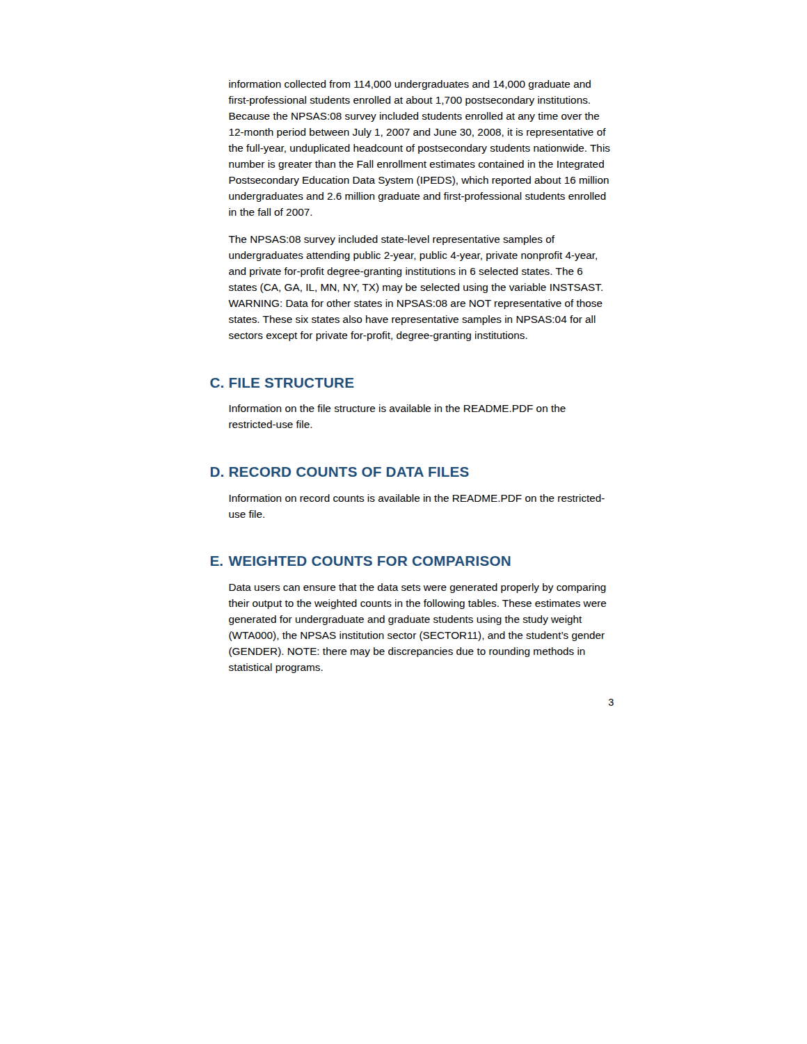information collected from 114,000 undergraduates and 14,000 graduate and first-professional students enrolled at about 1,700 postsecondary institutions. Because the NPSAS:08 survey included students enrolled at any time over the 12-month period between July 1, 2007 and June 30, 2008, it is representative of the full-year, unduplicated headcount of postsecondary students nationwide. This number is greater than the Fall enrollment estimates contained in the Integrated Postsecondary Education Data System (IPEDS), which reported about 16 million undergraduates and 2.6 million graduate and first-professional students enrolled in the fall of 2007.
The NPSAS:08 survey included state-level representative samples of undergraduates attending public 2-year, public 4-year, private nonprofit 4-year, and private for-profit degree-granting institutions in 6 selected states. The 6 states (CA, GA, IL, MN, NY, TX) may be selected using the variable INSTSAST. WARNING: Data for other states in NPSAS:08 are NOT representative of those states. These six states also have representative samples in NPSAS:04 for all sectors except for private for-profit, degree-granting institutions.
C.
FILE STRUCTURE
Information on the file structure is available in the README.PDF on the restricted-use file.
D.
RECORD COUNTS OF DATA FILES
Information on record counts is available in the README.PDF on the restricted-use file.
E.
WEIGHTED COUNTS FOR COMPARISON
Data users can ensure that the data sets were generated properly by comparing their output to the weighted counts in the following tables. These estimates were generated for undergraduate and graduate students using the study weight (WTA000), the NPSAS institution sector (SECTOR11), and the student’s gender (GENDER). NOTE: there may be discrepancies due to rounding methods in statistical programs.
3